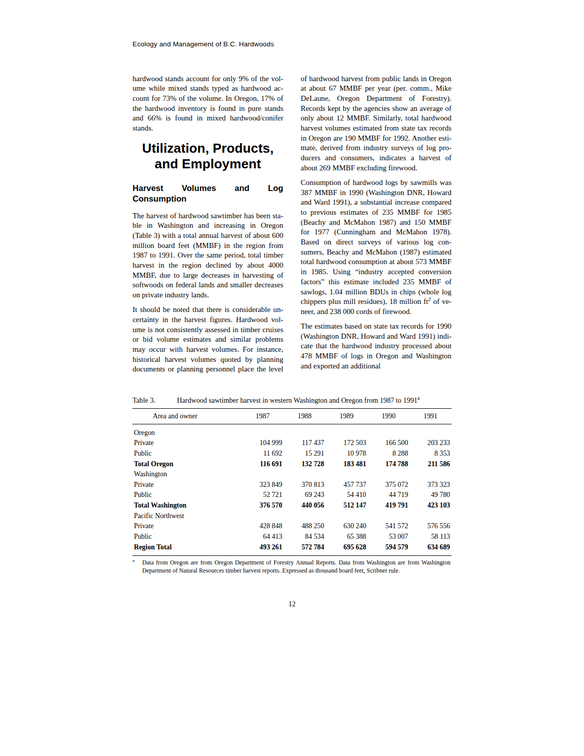Ecology and Management of B.C. Hardwoods
hardwood stands account for only 9% of the volume while mixed stands typed as hardwood account for 73% of the volume. In Oregon, 17% of the hardwood inventory is found in pure stands and 66% is found in mixed hardwood/conifer stands.
Utilization, Products,
and Employment
Harvest Volumes and Log Consumption
The harvest of hardwood sawtimber has been stable in Washington and increasing in Oregon (Table 3) with a total annual harvest of about 600 million board feet (MMBF) in the region from 1987 to 1991. Over the same period, total timber harvest in the region declined by about 4000 MMBF, due to large decreases in harvesting of softwoods on federal lands and smaller decreases on private industry lands.
It should be noted that there is considerable uncertainty in the harvest figures. Hardwood volume is not consistently assessed in timber cruises or bid volume estimates and similar problems may occur with harvest volumes. For instance, historical harvest volumes quoted by planning documents or planning personnel place the level of hardwood harvest from public lands in Oregon at about 67 MMBF per year (per. comm., Mike DeLaune, Oregon Department of Forestry). Records kept by the agencies show an average of only about 12 MMBF. Similarly, total hardwood harvest volumes estimated from state tax records in Oregon are 190 MMBF for 1992. Another estimate, derived from industry surveys of log producers and consumers, indicates a harvest of about 269 MMBF excluding firewood.
Consumption of hardwood logs by sawmills was 387 MMBF in 1990 (Washington DNR, Howard and Ward 1991), a substantial increase compared to previous estimates of 235 MMBF for 1985 (Beachy and McMahon 1987) and 150 MMBF for 1977 (Cunningham and McMahon 1978). Based on direct surveys of various log consumers, Beachy and McMahon (1987) estimated total hardwood consumption at about 573 MMBF in 1985. Using “industry accepted conversion factors” this estimate included 235 MMBF of sawlogs, 1.04 million BDUs in chips (whole log chippers plus mill residues), 18 million ft2 of veneer, and 238 000 cords of firewood.
The estimates based on state tax records for 1990 (Washington DNR, Howard and Ward 1991) indicate that the hardwood industry processed about 478 MMBF of logs in Oregon and Washington and exported an additional
Table 3. Hardwood sawtimber harvest in western Washington and Oregon from 1987 to 1991a
| Area and owner | 1987 | 1988 | 1989 | 1990 | 1991 |
| --- | --- | --- | --- | --- | --- |
| Oregon | | | | | |
| Private | 104 999 | 117 437 | 172 503 | 166 500 | 203 233 |
| Public | 11 692 | 15 291 | 10 978 | 8 288 | 8 353 |
| Total Oregon | 116 691 | 132 728 | 183 481 | 174 788 | 211 586 |
| Washington | | | | | |
| Private | 323 849 | 370 813 | 457 737 | 375 072 | 373 323 |
| Public | 52 721 | 69 243 | 54 410 | 44 719 | 49 780 |
| Total Washington | 376 570 | 440 056 | 512 147 | 419 791 | 423 103 |
| Pacific Northwest | | | | | |
| Private | 428 848 | 488 250 | 630 240 | 541 572 | 576 556 |
| Public | 64 413 | 84 534 | 65 388 | 53 007 | 58 113 |
| Region Total | 493 261 | 572 784 | 695 628 | 594 579 | 634 689 |
aData from Oregon are from Oregon Department of Forestry Annual Reports. Data from Washington are from Washington Department of Natural Resources timber harvest reports. Expressed as thousand board feet, Scribner rule.
12